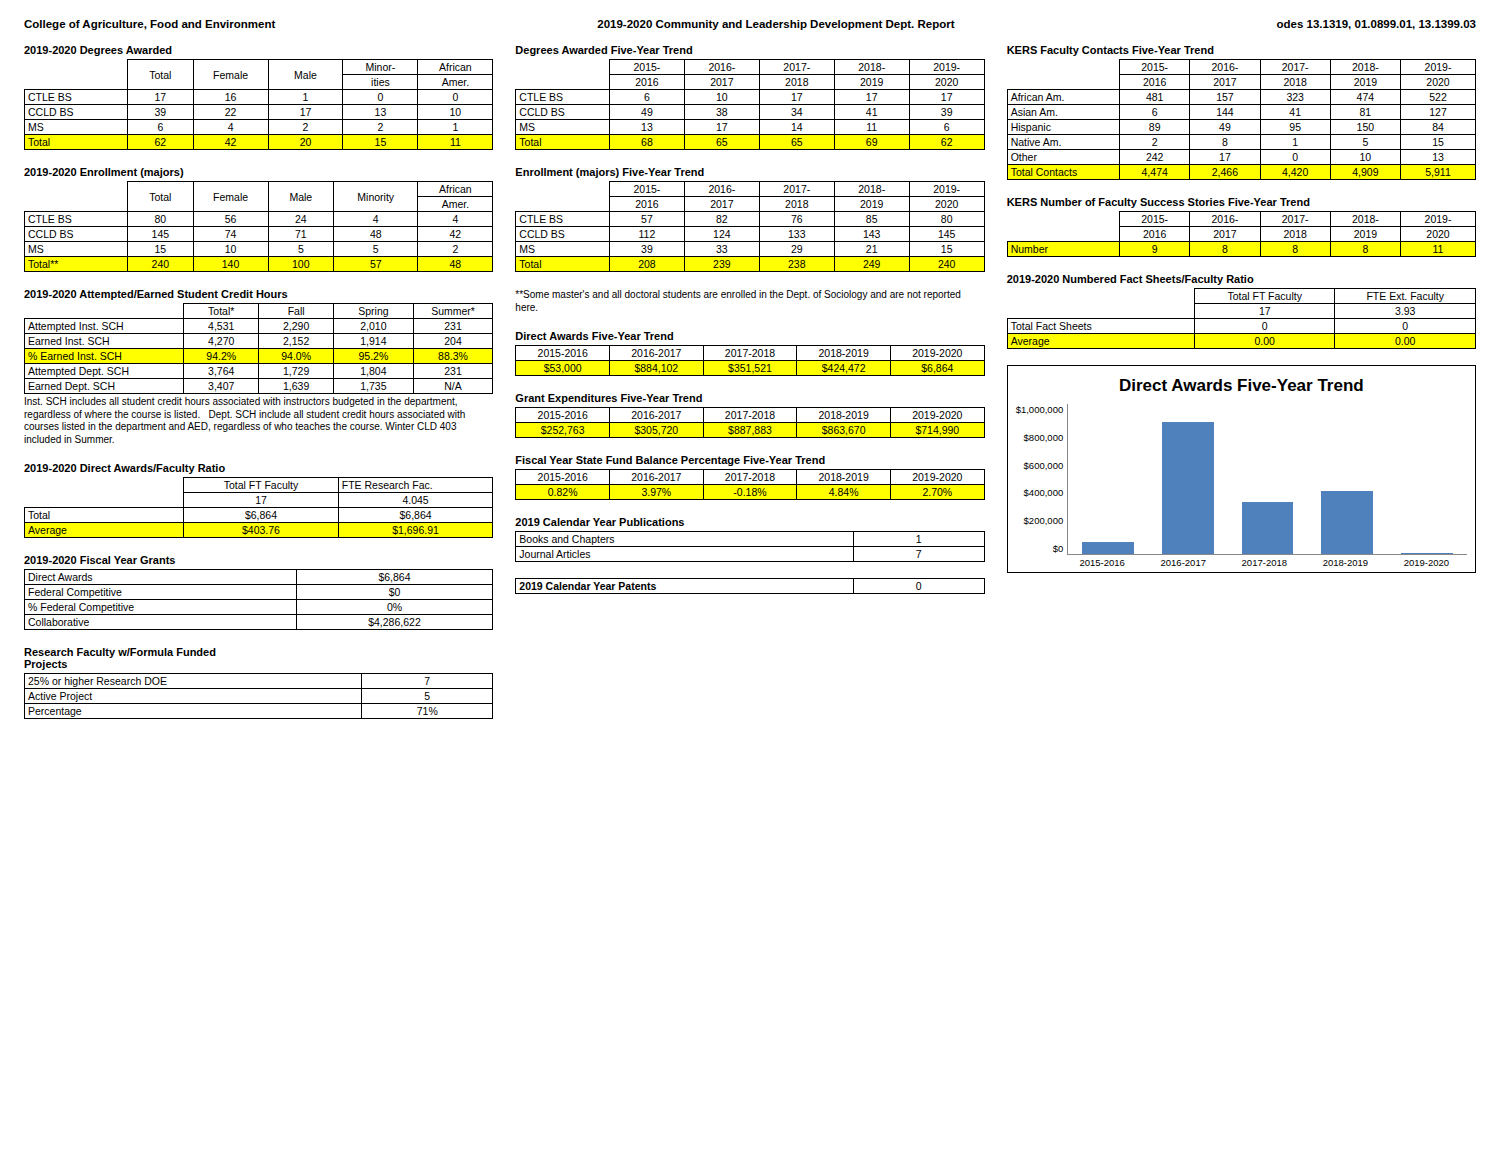College of Agriculture, Food and Environment
2019-2020 Community and Leadership Development Dept. Report
odes 13.1319, 01.0899.01, 13.1399.03
2019-2020 Degrees Awarded
| | Total | Female | Male | Minor- | African |
| | ities | Amer. |
| CTLE BS | 17 | 16 | 1 | 0 | 0 |
| CCLD BS | 39 | 22 | 17 | 13 | 10 |
| MS | 6 | 4 | 2 | 2 | 1 |
| Total | 62 | 42 | 20 | 15 | 11 |
2019-2020 Enrollment (majors)
| | Total | Female | Male | Minority | African |
| | Amer. |
| CTLE BS | 80 | 56 | 24 | 4 | 4 |
| CCLD BS | 145 | 74 | 71 | 48 | 42 |
| MS | 15 | 10 | 5 | 5 | 2 |
| Total** | 240 | 140 | 100 | 57 | 48 |
2019-2020 Attempted/Earned Student Credit Hours
| | Total* | Fall | Spring | Summer* |
| Attempted Inst. SCH | 4,531 | 2,290 | 2,010 | 231 |
| Earned Inst. SCH | 4,270 | 2,152 | 1,914 | 204 |
| % Earned Inst. SCH | 94.2% | 94.0% | 95.2% | 88.3% |
| Attempted Dept. SCH | 3,764 | 1,729 | 1,804 | 231 |
| Earned Dept. SCH | 3,407 | 1,639 | 1,735 | N/A |
Inst. SCH includes all student credit hours associated with instructors budgeted in the department, regardless of where the course is listed. Dept. SCH include all student credit hours associated with courses listed in the department and AED, regardless of who teaches the course. Winter CLD 403 included in Summer.
2019-2020 Direct Awards/Faculty Ratio
| | Total FT Faculty | FTE Research Fac. |
| | 17 | 4.045 |
| Total | $6,864 | $6,864 |
| Average | $403.76 | $1,696.91 |
2019-2020 Fiscal Year Grants
| Direct Awards | $6,864 |
| Federal Competitive | $0 |
| % Federal Competitive | 0% |
| Collaborative | $4,286,622 |
Research Faculty w/Formula Funded
Projects
| 25% or higher Research DOE | 7 |
| Active Project | 5 |
| Percentage | 71% |
Degrees Awarded Five-Year Trend
| | 2015- | 2016- | 2017- | 2018- | 2019- |
| | 2016 | 2017 | 2018 | 2019 | 2020 |
| CTLE BS | 6 | 10 | 17 | 17 | 17 |
| CCLD BS | 49 | 38 | 34 | 41 | 39 |
| MS | 13 | 17 | 14 | 11 | 6 |
| Total | 68 | 65 | 65 | 69 | 62 |
Enrollment (majors) Five-Year Trend
| | 2015- | 2016- | 2017- | 2018- | 2019- |
| | 2016 | 2017 | 2018 | 2019 | 2020 |
| CTLE BS | 57 | 82 | 76 | 85 | 80 |
| CCLD BS | 112 | 124 | 133 | 143 | 145 |
| MS | 39 | 33 | 29 | 21 | 15 |
| Total | 208 | 239 | 238 | 249 | 240 |
**Some master's and all doctoral students are enrolled in the Dept. of Sociology and are not reported here.
Direct Awards Five-Year Trend
| 2015-2016 | 2016-2017 | 2017-2018 | 2018-2019 | 2019-2020 |
| $53,000 | $884,102 | $351,521 | $424,472 | $6,864 |
Grant Expenditures Five-Year Trend
| 2015-2016 | 2016-2017 | 2017-2018 | 2018-2019 | 2019-2020 |
| $252,763 | $305,720 | $887,883 | $863,670 | $714,990 |
Fiscal Year State Fund Balance Percentage Five-Year Trend
| 2015-2016 | 2016-2017 | 2017-2018 | 2018-2019 | 2019-2020 |
| 0.82% | 3.97% | -0.18% | 4.84% | 2.70% |
2019 Calendar Year Publications
| Books and Chapters | 1 |
| Journal Articles | 7 |
| 2019 Calendar Year Patents | 0 |
KERS Faculty Contacts Five-Year Trend
| | 2015- | 2016- | 2017- | 2018- | 2019- |
| | 2016 | 2017 | 2018 | 2019 | 2020 |
| African Am. | 481 | 157 | 323 | 474 | 522 |
| Asian Am. | 6 | 144 | 41 | 81 | 127 |
| Hispanic | 89 | 49 | 95 | 150 | 84 |
| Native Am. | 2 | 8 | 1 | 5 | 15 |
| Other | 242 | 17 | 0 | 10 | 13 |
| Total Contacts | 4,474 | 2,466 | 4,420 | 4,909 | 5,911 |
KERS Number of Faculty Success Stories Five-Year Trend
| | 2015- | 2016- | 2017- | 2018- | 2019- |
| | 2016 | 2017 | 2018 | 2019 | 2020 |
| Number | 9 | 8 | 8 | 8 | 11 |
2019-2020 Numbered Fact Sheets/Faculty Ratio
| | Total FT Faculty | FTE Ext. Faculty |
| | 17 | 3.93 |
| Total Fact Sheets | 0 | 0 |
| Average | 0.00 | 0.00 |
Direct Awards Five-Year Trend
$1,000,000
$800,000
$600,000
$400,000
$200,000
$0
2015-2016 2016-2017 2017-2018 2018-2019 2019-2020